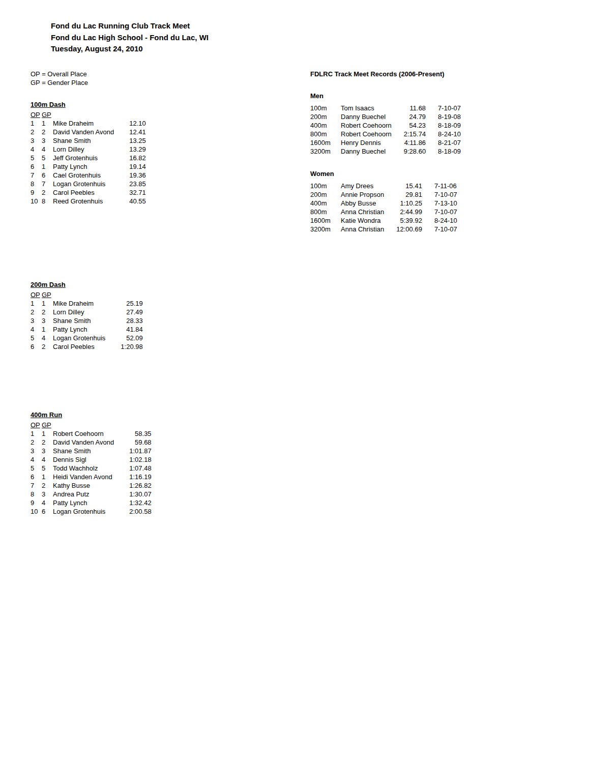Fond du Lac Running Club Track Meet
Fond du Lac High School - Fond du Lac, WI
Tuesday, August 24, 2010
OP = Overall Place
GP = Gender Place
100m Dash
| OP | GP | | |
| 1 | 1 | Mike Draheim | 12.10 |
| 2 | 2 | David Vanden Avond | 12.41 |
| 3 | 3 | Shane Smith | 13.25 |
| 4 | 4 | Lorn Dilley | 13.29 |
| 5 | 5 | Jeff Grotenhuis | 16.82 |
| 6 | 1 | Patty Lynch | 19.14 |
| 7 | 6 | Cael Grotenhuis | 19.36 |
| 8 | 7 | Logan Grotenhuis | 23.85 |
| 9 | 2 | Carol Peebles | 32.71 |
| 10 | 8 | Reed Grotenhuis | 40.55 |
200m Dash
| OP | GP | | |
| 1 | 1 | Mike Draheim | 25.19 |
| 2 | 2 | Lorn Dilley | 27.49 |
| 3 | 3 | Shane Smith | 28.33 |
| 4 | 1 | Patty Lynch | 41.84 |
| 5 | 4 | Logan Grotenhuis | 52.09 |
| 6 | 2 | Carol Peebles | 1:20.98 |
400m Run
| OP | GP | | |
| 1 | 1 | Robert Coehoorn | 58.35 |
| 2 | 2 | David Vanden Avond | 59.68 |
| 3 | 3 | Shane Smith | 1:01.87 |
| 4 | 4 | Dennis Sigl | 1:02.18 |
| 5 | 5 | Todd Wachholz | 1:07.48 |
| 6 | 1 | Heidi Vanden Avond | 1:16.19 |
| 7 | 2 | Kathy Busse | 1:26.82 |
| 8 | 3 | Andrea Putz | 1:30.07 |
| 9 | 4 | Patty Lynch | 1:32.42 |
| 10 | 6 | Logan Grotenhuis | 2:00.58 |
FDLRC Track Meet Records (2006-Present)
Men
| 100m | Tom Isaacs | 11.68 | 7-10-07 |
| 200m | Danny Buechel | 24.79 | 8-19-08 |
| 400m | Robert Coehoorn | 54.23 | 8-18-09 |
| 800m | Robert Coehoorn | 2:15.74 | 8-24-10 |
| 1600m | Henry Dennis | 4:11.86 | 8-21-07 |
| 3200m | Danny Buechel | 9:28.60 | 8-18-09 |
Women
| 100m | Amy Drees | 15.41 | 7-11-06 |
| 200m | Annie Propson | 29.81 | 7-10-07 |
| 400m | Abby Busse | 1:10.25 | 7-13-10 |
| 800m | Anna Christian | 2:44.99 | 7-10-07 |
| 1600m | Katie Wondra | 5:39.92 | 8-24-10 |
| 3200m | Anna Christian | 12:00.69 | 7-10-07 |